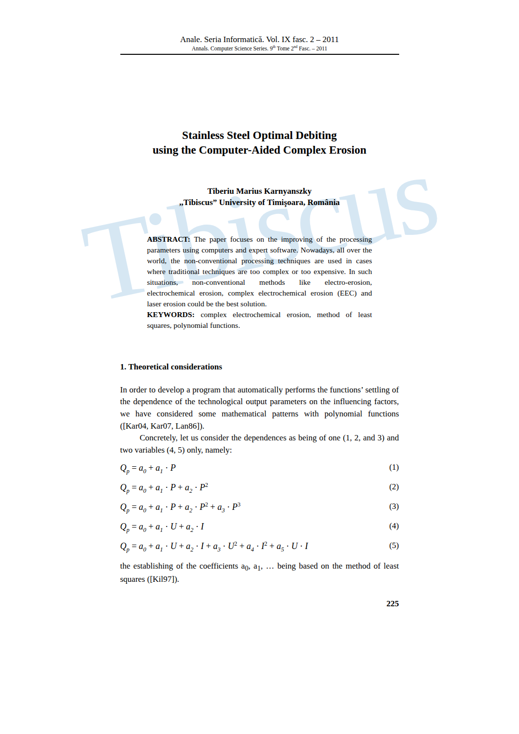Tibiscus
Anale. Seria Informatică. Vol. IX fasc. 2 – 2011
Annals. Computer Science Series. 9th Tome 2nd Fasc. – 2011
Stainless Steel Optimal Debiting
using the Computer-Aided Complex Erosion
Tiberiu Marius Karnyanszky
,,Tibiscus” University of Timişoara, România
ABSTRACT: The paper focuses on the improving of the processing parameters using computers and expert software. Nowadays, all over the world, the non-conventional processing techniques are used in cases where traditional techniques are too complex or too expensive. In such situations, non-conventional methods like electro-erosion, electrochemical erosion, complex electrochemical erosion (EEC) and laser erosion could be the best solution.
KEYWORDS: complex electrochemical erosion, method of least squares, polynomial functions.
1. Theoretical considerations
In order to develop a program that automatically performs the functions’ settling of the dependence of the technological output parameters on the influencing factors, we have considered some mathematical patterns with polynomial functions ([Kar04, Kar07, Lan86]).
Concretely, let us consider the dependences as being of one (1, 2, and 3) and two variables (4, 5) only, namely:
Qp = a0 + a1 · P (1)
Qp = a0 + a1 · P + a2 · P2 (2)
Qp = a0 + a1 · P + a2 · P2 + a3 · P3 (3)
Qp = a0 + a1 · U + a2 · I (4)
Qp = a0 + a1 · U + a2 · I + a3 · U2 + a4 · I2 + a5 · U · I (5)
the establishing of the coefficients a0, a1, … being based on the method of least squares ([Kil97]).
225